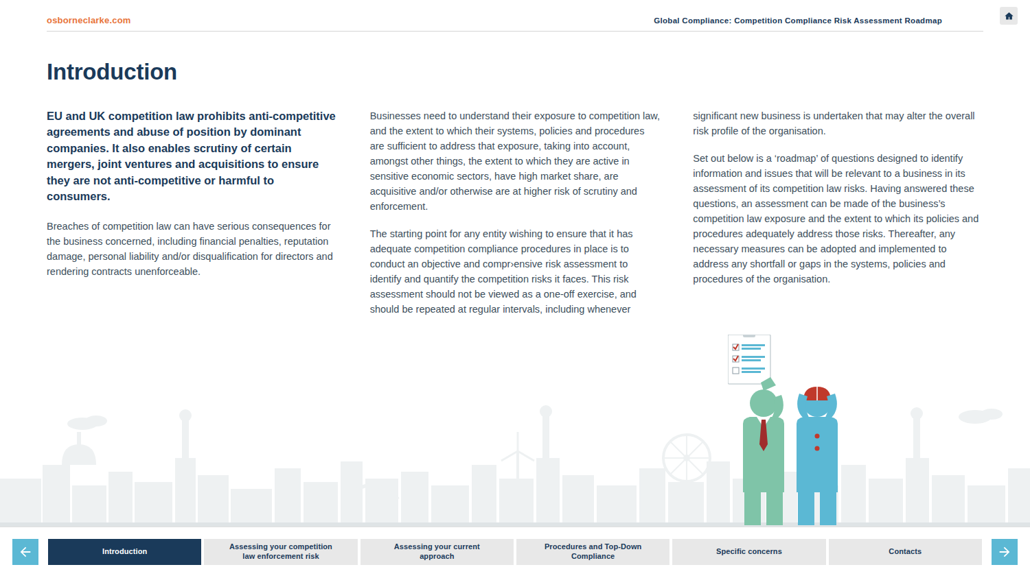osborne clarke.com
Global Compliance: Competition Compliance Risk Assessment Roadmap
Introduction
EU and UK competition law prohibits anti-competitive agreements and abuse of position by dominant companies. It also enables scrutiny of certain mergers, joint ventures and acquisitions to ensure they are not anti-competitive or harmful to consumers.
Breaches of competition law can have serious consequences for the business concerned, including financial penalties, reputation damage, personal liability and/or disqualification for directors and rendering contracts unenforceable.
Businesses need to understand their exposure to competition law, and the extent to which their systems, policies and procedures are sufficient to address that exposure, taking into account, amongst other things, the extent to which they are active in sensitive economic sectors, have high market share, are acquisitive and/or otherwise are at higher risk of scrutiny and enforcement.
The starting point for any entity wishing to ensure that it has adequate competition compliance procedures in place is to conduct an objective and compr›ensive risk assessment to identify and quantify the competition risks it faces. This risk assessment should not be viewed as a one-off exercise, and should be repeated at regular intervals, including whenever
significant new business is undertaken that may alter the overall risk profile of the organisation.
Set out below is a ‘roadmap’ of questions designed to identify information and issues that will be relevant to a business in its assessment of its competition law risks. Having answered these questions, an assessment can be made of the business’s competition law exposure and the extent to which its policies and procedures adequately address those risks. Thereafter, any necessary measures can be adopted and implemented to address any shortfall or gaps in the systems, policies and procedures of the organisation.
Introduction
Assessing your competition
law enforcement risk
Assessing your current
approach
Procedures and Top-Down
Compliance
Specific concerns
Contacts